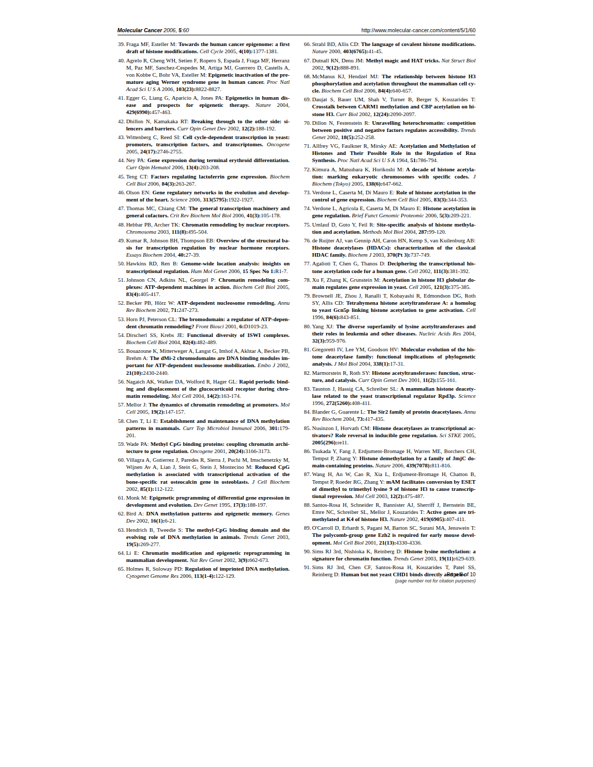Molecular Cancer 2006, 5:60
http://www.molecular-cancer.com/content/5/1/60
39. Fraga MF, Esteller M: Towards the human cancer epigenome: a first draft of histone modifications. Cell Cycle 2005, 4(10): 1377-1381.
40. Agrelo R, Cheng WH, Setien F, Ropero S, Espada J, Fraga MF, Herranz M, Paz MF, Sanchez-Cespedes M, Artiga MJ, Guerrero D, Castells A, von Kobbe C, Bohr VA, Esteller M: Epigenetic inactivation of the premature aging Werner syndrome gene in human cancer. Proc Natl Acad Sci U S A 2006, 103(23): 8822-8827.
41. Egger G, Liang G, Aparicio A, Jones PA: Epigenetics in human disease and prospects for epigenetic therapy. Nature 2004, 429(6990): 457-463.
42. Dhillon N, Kamakaka RT: Breaking through to the other side: silencers and barriers. Curr Opin Genet Dev 2002, 12(2): 188-192.
43. Wittenberg C, Reed SI: Cell cycle-dependent transcription in yeast: promoters, transcription factors, and transcriptomes. Oncogene 2005, 24(17): 2746-2755.
44. Ney PA: Gene expression during terminal erythroid differentiation. Curr Opin Hematol 2006, 13(4): 203-208.
45. Teng CT: Factors regulating lactoferrin gene expression. Biochem Cell Biol 2006, 84(3): 263-267.
46. Olson EN: Gene regulatory networks in the evolution and development of the heart. Science 2006, 313(5795): 1922-1927.
47. Thomas MC, Chiang CM: The general transcription machinery and general cofactors. Crit Rev Biochem Mol Biol 2006, 41(3): 105-178.
48. Hebbar PB, Archer TK: Chromatin remodeling by nuclear receptors. Chromosoma 2003, 111(8): 495-504.
49. Kumar R, Johnson BH, Thompson EB: Overview of the structural basis for transcription regulation by nuclear hormone receptors. Essays Biochem 2004, 40: 27-39.
50. Hawkins RD, Ren B: Genome-wide location analysis: insights on transcriptional regulation. Hum Mol Genet 2006, 15 Spec No 1: R1-7.
51. Johnson CN, Adkins NL, Georgel P: Chromatin remodeling complexes: ATP-dependent machines in action. Biochem Cell Biol 2005, 83(4): 405-417.
52. Becker PB, Hörz W: ATP-dependent nucleosome remodeling. Annu Rev Biochem 2002, 71: 247-273.
53. Horn PJ, Peterson CL: The bromodomain: a regulator of ATP-dependent chromatin remodeling? Front Biosci 2001, 6: D1019-23.
54. Dirscherl SS, Krebs JE: Functional diversity of ISWI complexes. Biochem Cell Biol 2004, 82(4): 482-489.
55. Bouazoune K, Mitterweger A, Langst G, Imhof A, Akhtar A, Becker PB, Brehm A: The dMi-2 chromodomains are DNA binding modules important for ATP-dependent nucleosome mobilization. Embo J 2002, 21(10): 2430-2440.
56. Nagaich AK, Walker DA, Wolford R, Hager GL: Rapid periodic binding and displacement of the glucocorticoid receptor during chromatin remodeling. Mol Cell 2004, 14(2): 163-174.
57. Mellor J: The dynamics of chromatin remodeling at promoters. Mol Cell 2005, 19(2): 147-157.
58. Chen T, Li E: Establishment and maintenance of DNA methylation patterns in mammals. Curr Top Microbiol Immunol 2006, 301: 179-201.
59. Wade PA: Methyl CpG binding proteins: coupling chromatin architecture to gene regulation. Oncogene 2001, 20(24): 3166-3173.
60. Villagra A, Gutierrez J, Paredes R, Sierra J, Puchi M, Imschenetzky M, Wijnen Av A, Lian J, Stein G, Stein J, Montecino M: Reduced CpG methylation is associated with transcriptional activation of the bone-specific rat osteocalcin gene in osteoblasts. J Cell Biochem 2002, 85(1): 112-122.
61. Monk M: Epigenetic programming of differential gene expression in development and evolution. Dev Genet 1995, 17(3): 188-197.
62. Bird A: DNA methylation patterns and epigenetic memory. Genes Dev 2002, 16(1): 6-21.
63. Hendrich B, Tweedie S: The methyl-CpG binding domain and the evolving role of DNA methylation in animals. Trends Genet 2003, 19(5): 269-277.
64. Li E: Chromatin modification and epigenetic reprogramming in mammalian development. Nat Rev Genet 2002, 3(9): 662-673.
65. Holmes R, Soloway PD: Regulation of imprinted DNA methylation. Cytogenet Genome Res 2006, 113(1-4): 122-129.
66. Strahl BD, Allis CD: The language of covalent histone modifications. Nature 2000, 403(6765): 41-45.
67. Dutnall RN, Denu JM: Methyl magic and HAT tricks. Nat Struct Biol 2002, 9(12): 888-891.
68. McManus KJ, Hendzel MJ: The relationship between histone H3 phosphorylation and acetylation throughout the mammalian cell cycle. Biochem Cell Biol 2006, 84(4): 640-657.
69. Daujat S, Bauer UM, Shah V, Turner B, Berger S, Kouzarides T: Crosstalk between CARM1 methylation and CBP acetylation on histone H3. Curr Biol 2002, 12(24): 2090-2097.
70. Dillon N, Festenstein R: Unravelling heterochromatin: competition between positive and negative factors regulates accessibility. Trends Genet 2002, 18(5): 252-258.
71. Allfrey VG, Faulkner R, Mirsky AE: Acetylation and Methylation of Histones and Their Possible Role in the Regulation of Rna Synthesis. Proc Natl Acad Sci U S A 1964, 51: 786-794.
72. Kimura A, Matsubara K, Horikoshi M: A decade of histone acetylation: marking eukaryotic chromosomes with specific codes. J Biochem (Tokyo) 2005, 138(6): 647-662.
73. Verdone L, Caserta M, Di Mauro E: Role of histone acetylation in the control of gene expression. Biochem Cell Biol 2005, 83(3): 344-353.
74. Verdone L, Agricola E, Caserta M, Di Mauro E: Histone acetylation in gene regulation. Brief Funct Genomic Proteomic 2006, 5(3): 209-221.
75. Umlauf D, Goto Y, Feil R: Site-specific analysis of histone methylation and acetylation. Methods Mol Biol 2004, 287: 99-120.
76. de Ruijter AJ, van Gennip AH, Caron HN, Kemp S, van Kuilenburg AB: Histone deacetylases (HDACs): characterization of the classical HDAC family. Biochem J 2003, 370(Pt 3): 737-749.
77. Agalioti T, Chen G, Thanos D: Deciphering the transcriptional histone acetylation code for a human gene. Cell 2002, 111(3): 381-392.
78. Xu F, Zhang K, Grunstein M: Acetylation in histone H3 globular domain regulates gene expression in yeast. Cell 2005, 121(3): 375-385.
79. Brownell JE, Zhou J, Ranalli T, Kobayashi R, Edmondson DG, Roth SY, Allis CD: Tetrahymena histone acetyltransferase A: a homolog to yeast Gcn5p linking histone acetylation to gene activation. Cell 1996, 84(6): 843-851.
80. Yang XJ: The diverse superfamily of lysine acetyltransferases and their roles in leukemia and other diseases. Nucleic Acids Res 2004, 32(3): 959-976.
81. Gregoretti IV, Lee YM, Goodson HV: Molecular evolution of the histone deacetylase family: functional implications of phylogenetic analysis. J Mol Biol 2004, 338(1): 17-31.
82. Marmorstein R, Roth SY: Histone acetyltransferases: function, structure, and catalysis. Curr Opin Genet Dev 2001, 11(2): 155-161.
83. Taunton J, Hassig CA, Schreiber SL: A mammalian histone deacetylase related to the yeast transcriptional regulator Rpd3p. Science 1996, 272(5260): 408-411.
84. Blander G, Guarente L: The Sir2 family of protein deacetylases. Annu Rev Biochem 2004, 73: 417-435.
85. Nusinzon I, Horvath CM: Histone deacetylases as transcriptional activators? Role reversal in inducible gene regulation. Sci STKE 2005, 2005(296): re11.
86. Tsukada Y, Fang J, Erdjument-Bromage H, Warren ME, Borchers CH, Tempst P, Zhang Y: Histone demethylation by a family of JmjC domain-containing proteins. Nature 2006, 439(7078): 811-816.
87. Wang H, An W, Cao R, Xia L, Erdjument-Bromage H, Chatton B, Tempst P, Roeder RG, Zhang Y: mAM facilitates conversion by ESET of dimethyl to trimethyl lysine 9 of histone H3 to cause transcriptional repression. Mol Cell 2003, 12(2): 475-487.
88. Santos-Rosa H, Schneider R, Bannister AJ, Sherriff J, Bernstein BE, Emre NC, Schreiber SL, Mellor J, Kouzarides T: Active genes are tri-methylated at K4 of histone H3. Nature 2002, 419(6905): 407-411.
89. O'Carroll D, Erhardt S, Pagani M, Barton SC, Surani MA, Jenuwein T: The polycomb-group gene Ezh2 is required for early mouse development. Mol Cell Biol 2001, 21(13): 4330-4336.
90. Sims RJ 3rd, Nishioka K, Reinberg D: Histone lysine methylation: a signature for chromatin function. Trends Genet 2003, 19(11): 629-639.
91. Sims RJ 3rd, Chen CF, Santos-Rosa H, Kouzarides T, Patel SS, Reinberg D: Human but not yeast CHD1 binds directly and selec-
Page 8 of 10
(page number not for citation purposes)